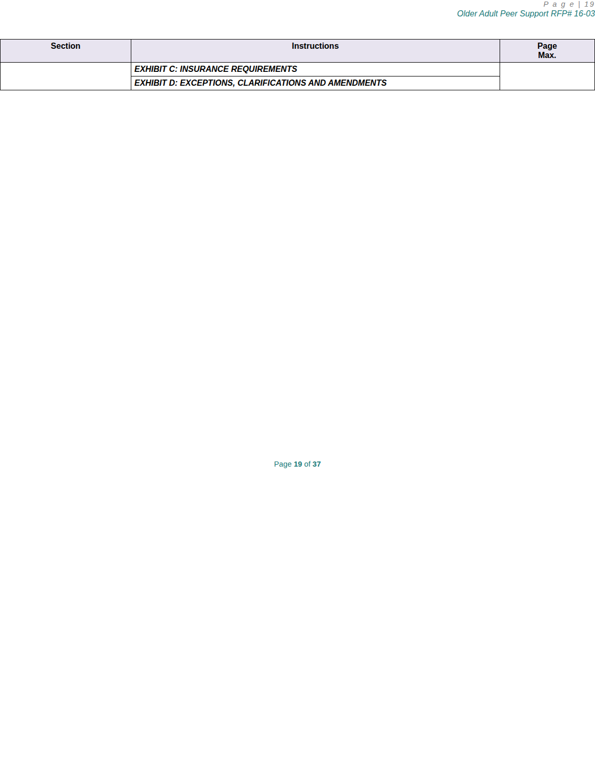P a g e | 19
Older Adult Peer Support RFP# 16-03
| Section | Instructions | Page Max. |
| --- | --- | --- |
| | EXHIBIT C: INSURANCE REQUIREMENTS | |
| EXHIBIT D: EXCEPTIONS, CLARIFICATIONS AND AMENDMENTS |
Page 19 of 37